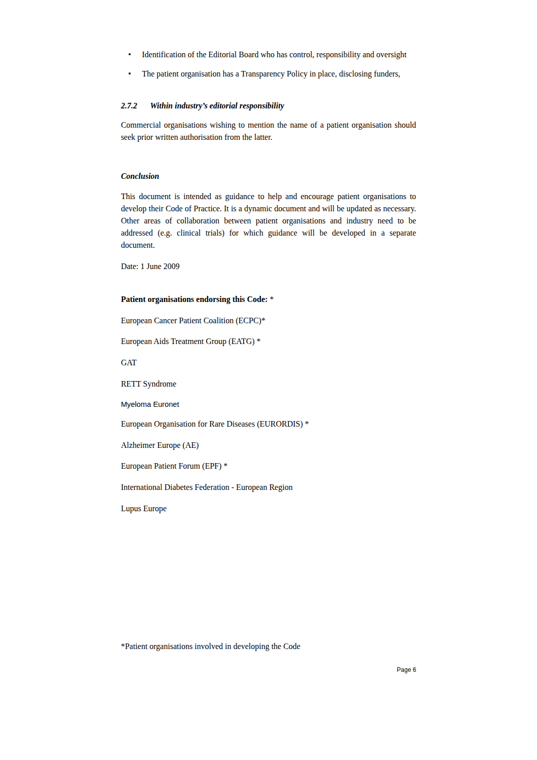Identification of the Editorial Board who has control, responsibility and oversight
The patient organisation has a Transparency Policy in place, disclosing funders,
2.7.2 Within industry’s editorial responsibility
Commercial organisations wishing to mention the name of a patient organisation should seek prior written authorisation from the latter.
Conclusion
This document is intended as guidance to help and encourage patient organisations to develop their Code of Practice. It is a dynamic document and will be updated as necessary. Other areas of collaboration between patient organisations and industry need to be addressed (e.g. clinical trials) for which guidance will be developed in a separate document.
Date: 1 June 2009
Patient organisations endorsing this Code: *
European Cancer Patient Coalition (ECPC)*
European Aids Treatment Group (EATG) *
GAT
RETT Syndrome
Myeloma Euronet
European Organisation for Rare Diseases (EURORDIS) *
Alzheimer Europe (AE)
European Patient Forum (EPF) *
International Diabetes Federation - European Region
Lupus Europe
*Patient organisations involved in developing the Code
Page 6